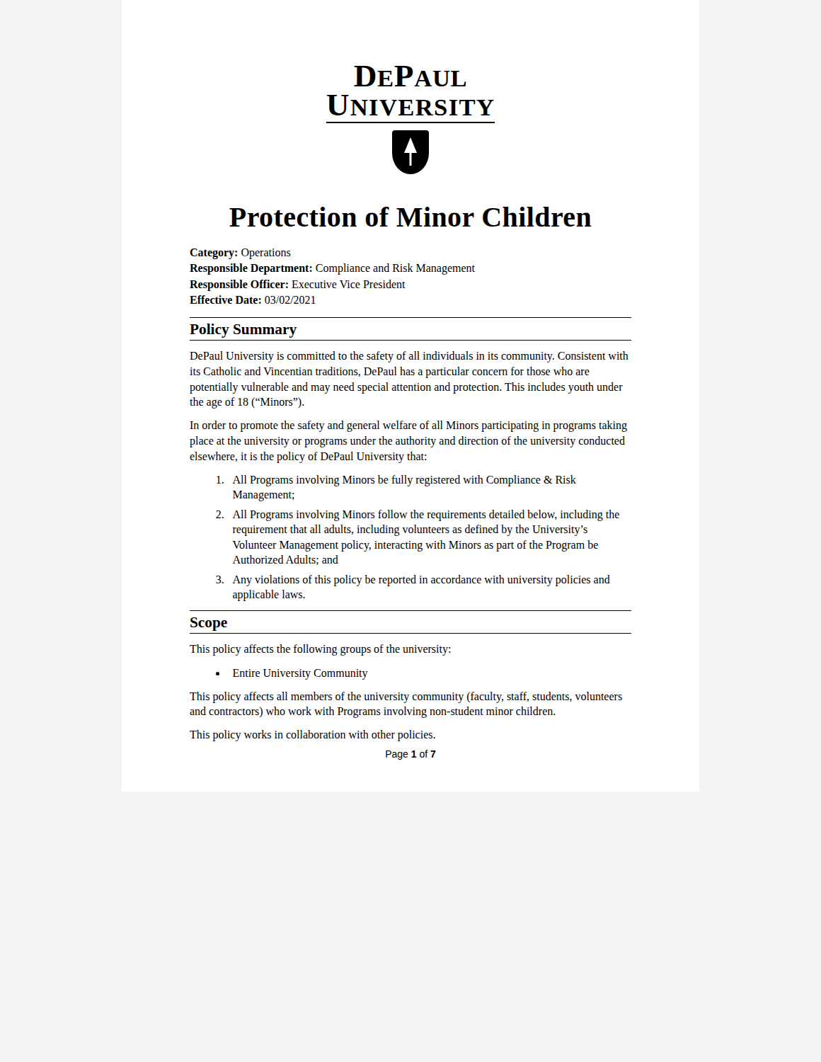DEPAUL UNIVERSITY
Protection of Minor Children
Category: Operations
Responsible Department: Compliance and Risk Management
Responsible Officer: Executive Vice President
Effective Date: 03/02/2021
Policy Summary
DePaul University is committed to the safety of all individuals in its community. Consistent with its Catholic and Vincentian traditions, DePaul has a particular concern for those who are potentially vulnerable and may need special attention and protection. This includes youth under the age of 18 (“Minors”).
In order to promote the safety and general welfare of all Minors participating in programs taking place at the university or programs under the authority and direction of the university conducted elsewhere, it is the policy of DePaul University that:
All Programs involving Minors be fully registered with Compliance & Risk Management;
All Programs involving Minors follow the requirements detailed below, including the requirement that all adults, including volunteers as defined by the University’s Volunteer Management policy, interacting with Minors as part of the Program be Authorized Adults; and
Any violations of this policy be reported in accordance with university policies and applicable laws.
Scope
This policy affects the following groups of the university:
Entire University Community
This policy affects all members of the university community (faculty, staff, students, volunteers and contractors) who work with Programs involving non-student minor children.
This policy works in collaboration with other policies.
Page 1 of 7